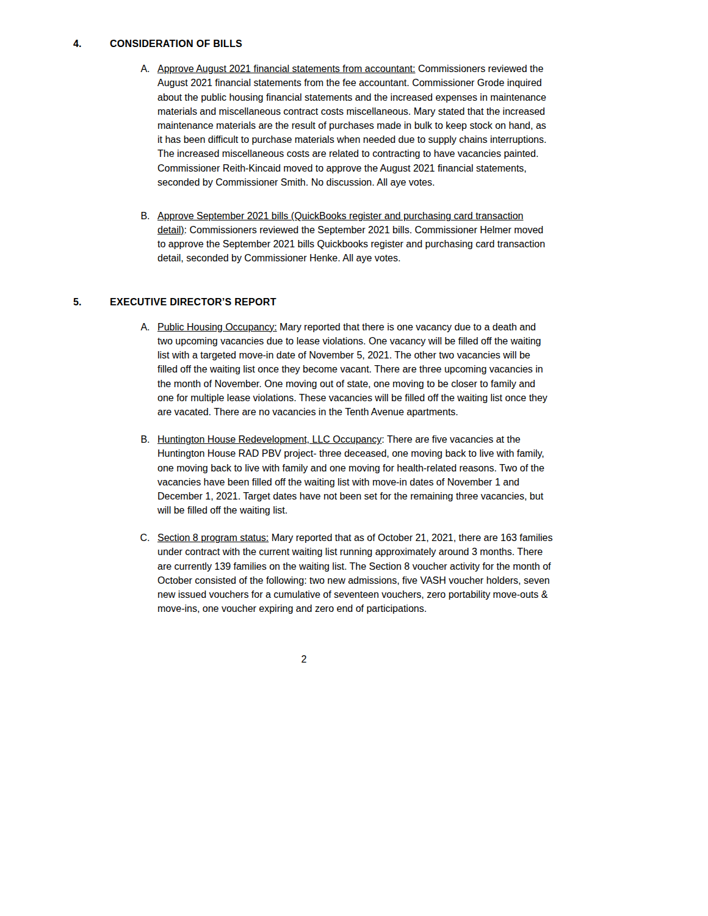4. CONSIDERATION OF BILLS
Approve August 2021 financial statements from accountant: Commissioners reviewed the August 2021 financial statements from the fee accountant. Commissioner Grode inquired about the public housing financial statements and the increased expenses in maintenance materials and miscellaneous contract costs miscellaneous. Mary stated that the increased maintenance materials are the result of purchases made in bulk to keep stock on hand, as it has been difficult to purchase materials when needed due to supply chains interruptions. The increased miscellaneous costs are related to contracting to have vacancies painted. Commissioner Reith-Kincaid moved to approve the August 2021 financial statements, seconded by Commissioner Smith. No discussion. All aye votes.
Approve September 2021 bills (QuickBooks register and purchasing card transaction detail): Commissioners reviewed the September 2021 bills. Commissioner Helmer moved to approve the September 2021 bills Quickbooks register and purchasing card transaction detail, seconded by Commissioner Henke. All aye votes.
5. EXECUTIVE DIRECTOR’S REPORT
Public Housing Occupancy: Mary reported that there is one vacancy due to a death and two upcoming vacancies due to lease violations. One vacancy will be filled off the waiting list with a targeted move-in date of November 5, 2021. The other two vacancies will be filled off the waiting list once they become vacant. There are three upcoming vacancies in the month of November. One moving out of state, one moving to be closer to family and one for multiple lease violations. These vacancies will be filled off the waiting list once they are vacated. There are no vacancies in the Tenth Avenue apartments.
Huntington House Redevelopment, LLC Occupancy: There are five vacancies at the Huntington House RAD PBV project- three deceased, one moving back to live with family, one moving back to live with family and one moving for health-related reasons. Two of the vacancies have been filled off the waiting list with move-in dates of November 1 and December 1, 2021. Target dates have not been set for the remaining three vacancies, but will be filled off the waiting list.
Section 8 program status: Mary reported that as of October 21, 2021, there are 163 families under contract with the current waiting list running approximately around 3 months. There are currently 139 families on the waiting list. The Section 8 voucher activity for the month of October consisted of the following: two new admissions, five VASH voucher holders, seven new issued vouchers for a cumulative of seventeen vouchers, zero portability move-outs & move-ins, one voucher expiring and zero end of participations.
2